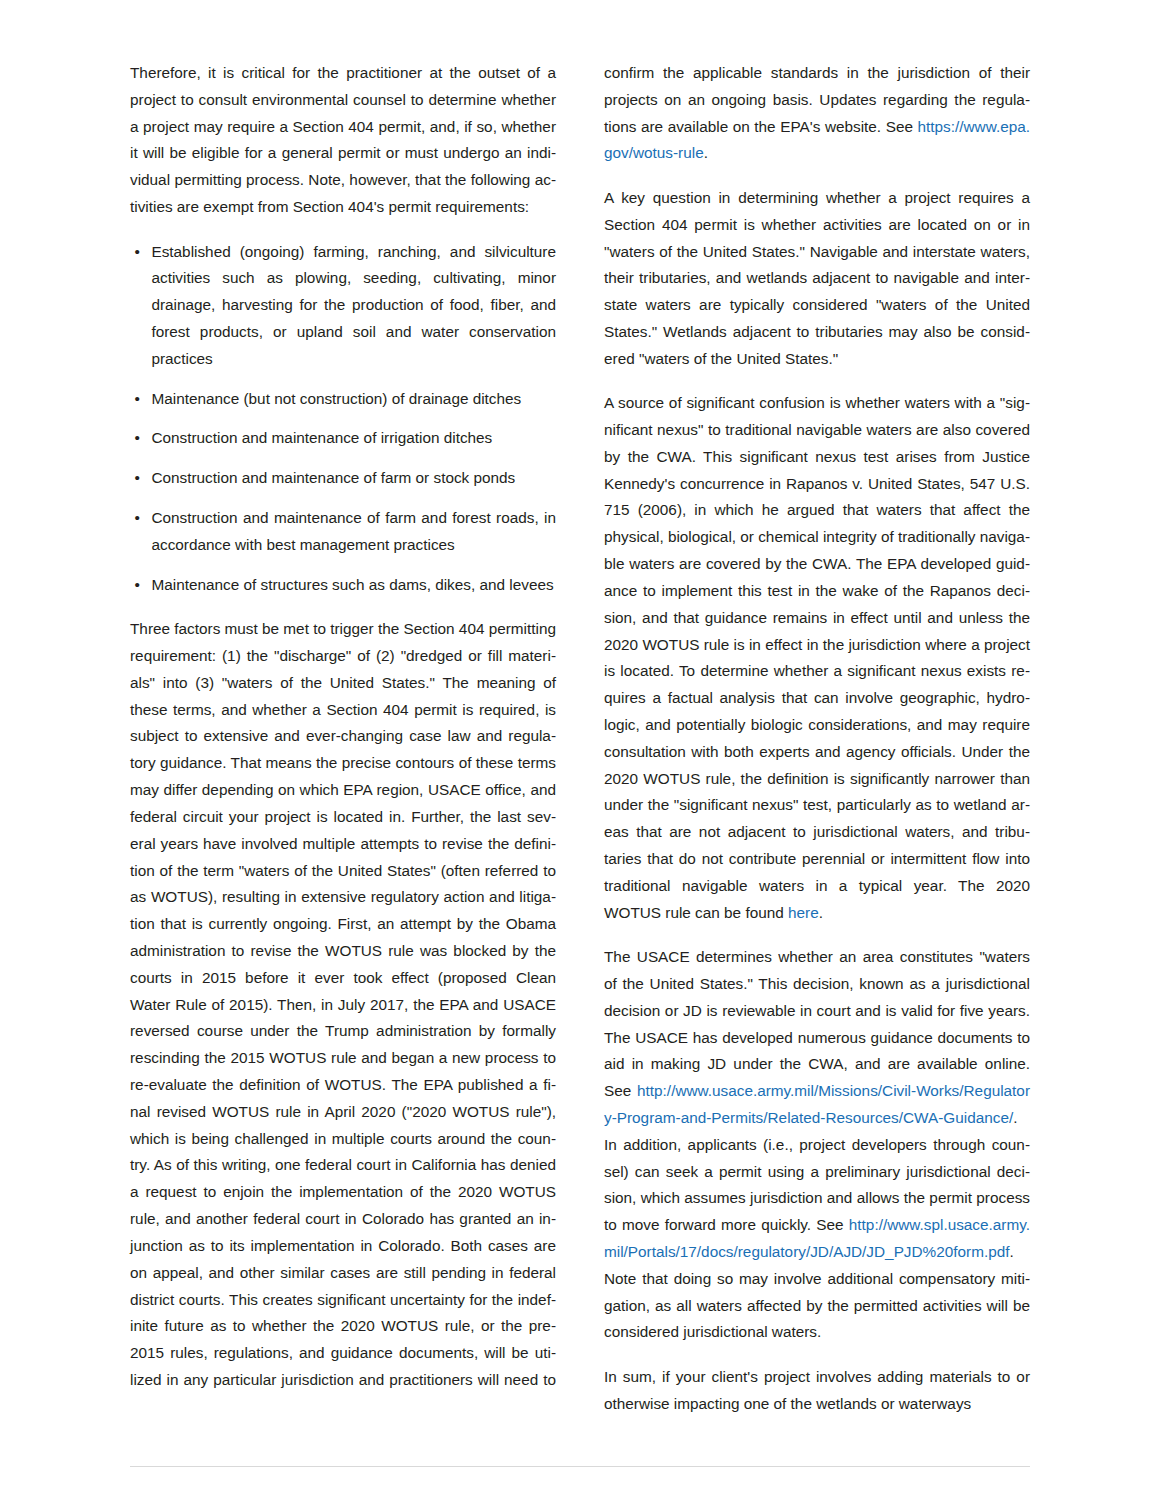Therefore, it is critical for the practitioner at the outset of a project to consult environmental counsel to determine whether a project may require a Section 404 permit, and, if so, whether it will be eligible for a general permit or must undergo an individual permitting process. Note, however, that the following activities are exempt from Section 404's permit requirements:
Established (ongoing) farming, ranching, and silviculture activities such as plowing, seeding, cultivating, minor drainage, harvesting for the production of food, fiber, and forest products, or upland soil and water conservation practices
Maintenance (but not construction) of drainage ditches
Construction and maintenance of irrigation ditches
Construction and maintenance of farm or stock ponds
Construction and maintenance of farm and forest roads, in accordance with best management practices
Maintenance of structures such as dams, dikes, and levees
Three factors must be met to trigger the Section 404 permitting requirement: (1) the "discharge" of (2) "dredged or fill materials" into (3) "waters of the United States." The meaning of these terms, and whether a Section 404 permit is required, is subject to extensive and ever-changing case law and regulatory guidance. That means the precise contours of these terms may differ depending on which EPA region, USACE office, and federal circuit your project is located in. Further, the last several years have involved multiple attempts to revise the definition of the term "waters of the United States" (often referred to as WOTUS), resulting in extensive regulatory action and litigation that is currently ongoing. First, an attempt by the Obama administration to revise the WOTUS rule was blocked by the courts in 2015 before it ever took effect (proposed Clean Water Rule of 2015). Then, in July 2017, the EPA and USACE reversed course under the Trump administration by formally rescinding the 2015 WOTUS rule and began a new process to re-evaluate the definition of WOTUS. The EPA published a final revised WOTUS rule in April 2020 ("2020 WOTUS rule"), which is being challenged in multiple courts around the country. As of this writing, one federal court in California has denied a request to enjoin the implementation of the 2020 WOTUS rule, and another federal court in Colorado has granted an injunction as to its implementation in Colorado. Both cases are on appeal, and other similar cases are still pending in federal district courts. This creates significant uncertainty for the indefinite future as to whether the 2020 WOTUS rule, or the pre-2015 rules, regulations, and guidance documents, will be utilized in any particular jurisdiction and practitioners will need to confirm the applicable standards in the jurisdiction of their projects on an ongoing basis. Updates regarding the regulations are available on the EPA's website. See https://www.epa.gov/wotus-rule.
A key question in determining whether a project requires a Section 404 permit is whether activities are located on or in "waters of the United States." Navigable and interstate waters, their tributaries, and wetlands adjacent to navigable and interstate waters are typically considered "waters of the United States." Wetlands adjacent to tributaries may also be considered "waters of the United States."
A source of significant confusion is whether waters with a "significant nexus" to traditional navigable waters are also covered by the CWA. This significant nexus test arises from Justice Kennedy's concurrence in Rapanos v. United States, 547 U.S. 715 (2006), in which he argued that waters that affect the physical, biological, or chemical integrity of traditionally navigable waters are covered by the CWA. The EPA developed guidance to implement this test in the wake of the Rapanos decision, and that guidance remains in effect until and unless the 2020 WOTUS rule is in effect in the jurisdiction where a project is located. To determine whether a significant nexus exists requires a factual analysis that can involve geographic, hydrologic, and potentially biologic considerations, and may require consultation with both experts and agency officials. Under the 2020 WOTUS rule, the definition is significantly narrower than under the "significant nexus" test, particularly as to wetland areas that are not adjacent to jurisdictional waters, and tributaries that do not contribute perennial or intermittent flow into traditional navigable waters in a typical year. The 2020 WOTUS rule can be found here.
The USACE determines whether an area constitutes "waters of the United States." This decision, known as a jurisdictional decision or JD is reviewable in court and is valid for five years. The USACE has developed numerous guidance documents to aid in making JD under the CWA, and are available online. See http://www.usace.army.mil/Missions/Civil-Works/Regulatory-Program-and-Permits/Related-Resources/CWA-Guidance/. In addition, applicants (i.e., project developers through counsel) can seek a permit using a preliminary jurisdictional decision, which assumes jurisdiction and allows the permit process to move forward more quickly. See http://www.spl.usace.army.mil/Portals/17/docs/regulatory/JD/AJD/JD_PJD%20form.pdf. Note that doing so may involve additional compensatory mitigation, as all waters affected by the permitted activities will be considered jurisdictional waters.
In sum, if your client's project involves adding materials to or otherwise impacting one of the wetlands or waterways